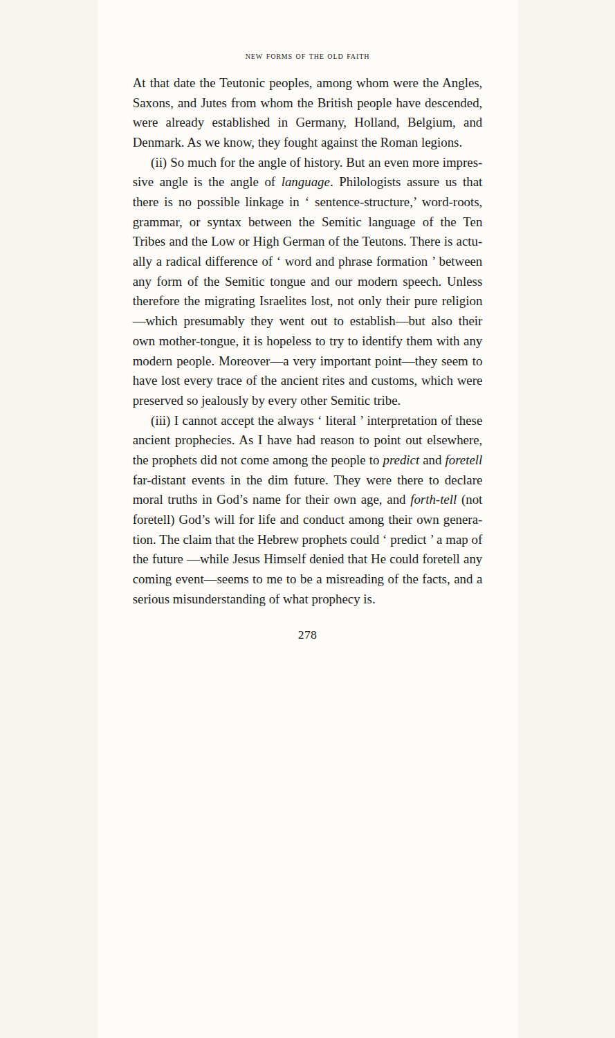New Forms of the Old Faith
At that date the Teutonic peoples, among whom were the Angles, Saxons, and Jutes from whom the British people have descended, were already established in Germany, Holland, Belgium, and Denmark. As we know, they fought against the Roman legions.
(ii) So much for the angle of history. But an even more impressive angle is the angle of language. Philologists assure us that there is no possible linkage in ‘ sentence-structure,’ word-roots, grammar, or syntax between the Semitic language of the Ten Tribes and the Low or High German of the Teutons. There is actually a radical difference of ‘ word and phrase formation ’ between any form of the Semitic tongue and our modern speech. Unless therefore the migrating Israelites lost, not only their pure religion—which presumably they went out to establish—but also their own mother-tongue, it is hopeless to try to identify them with any modern people. Moreover—a very important point—they seem to have lost every trace of the ancient rites and customs, which were preserved so jealously by every other Semitic tribe.
(iii) I cannot accept the always ‘ literal ’ interpretation of these ancient prophecies. As I have had reason to point out elsewhere, the prophets did not come among the people to predict and foretell far-distant events in the dim future. They were there to declare moral truths in God’s name for their own age, and forth-tell (not foretell) God’s will for life and conduct among their own generation. The claim that the Hebrew prophets could ‘ predict ’ a map of the future —while Jesus Himself denied that He could foretell any coming event—seems to me to be a misreading of the facts, and a serious misunderstanding of what prophecy is.
278